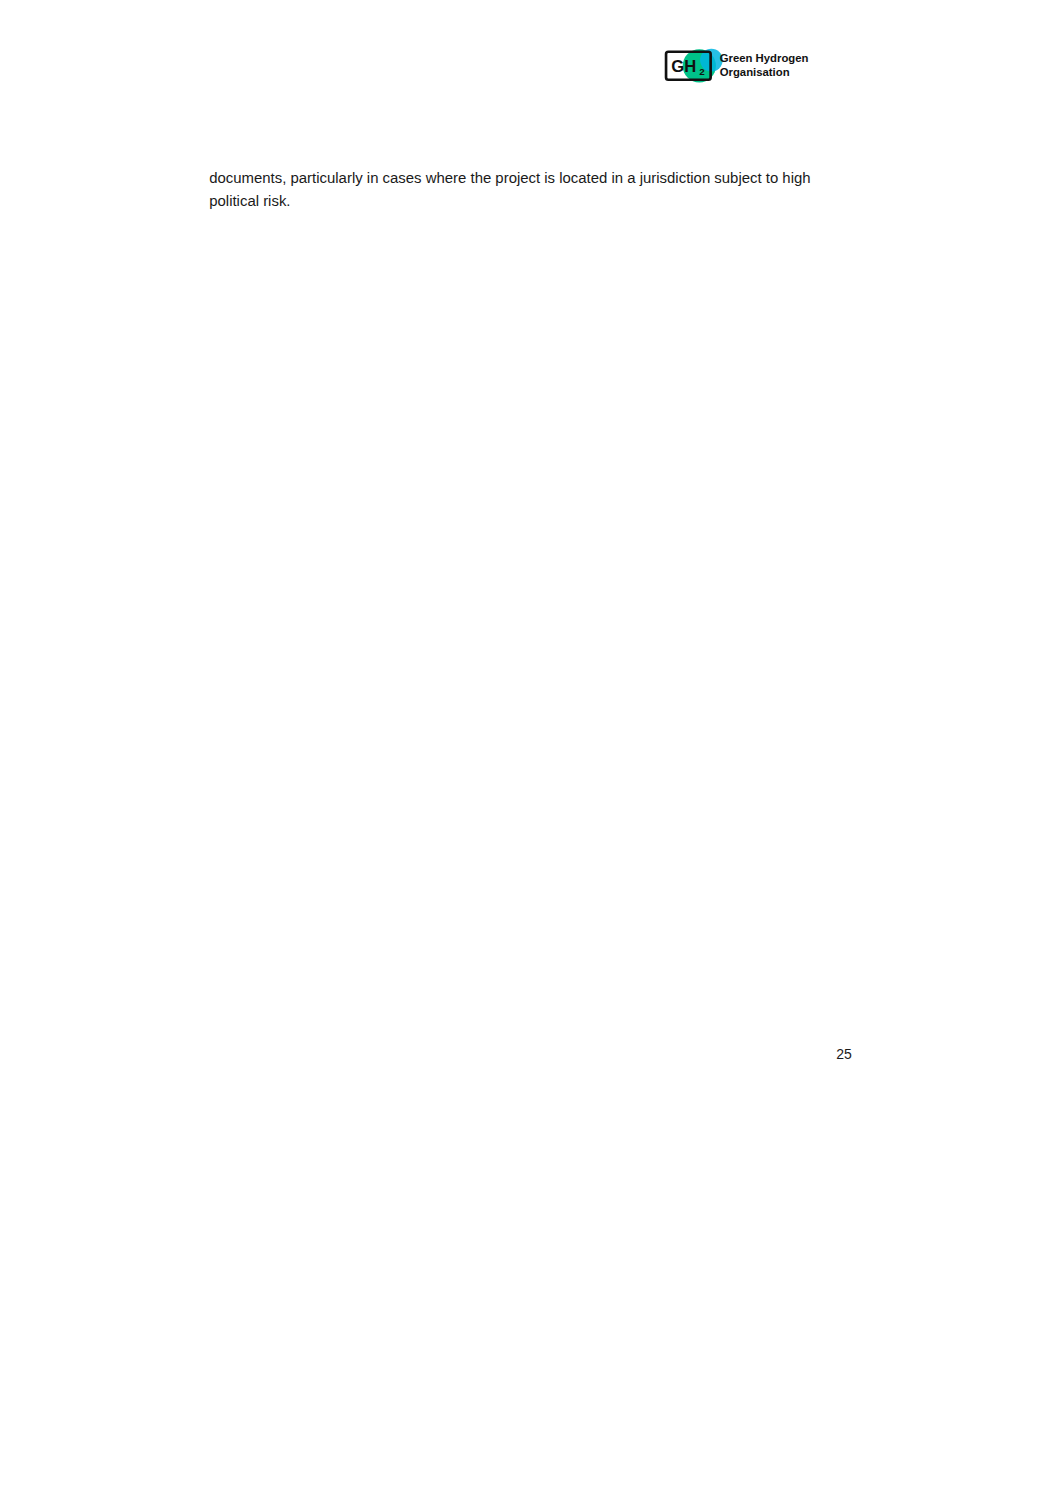GH 2 Green Hydrogen Organisation
documents, particularly in cases where the project is located in a jurisdiction subject to high political risk.
25